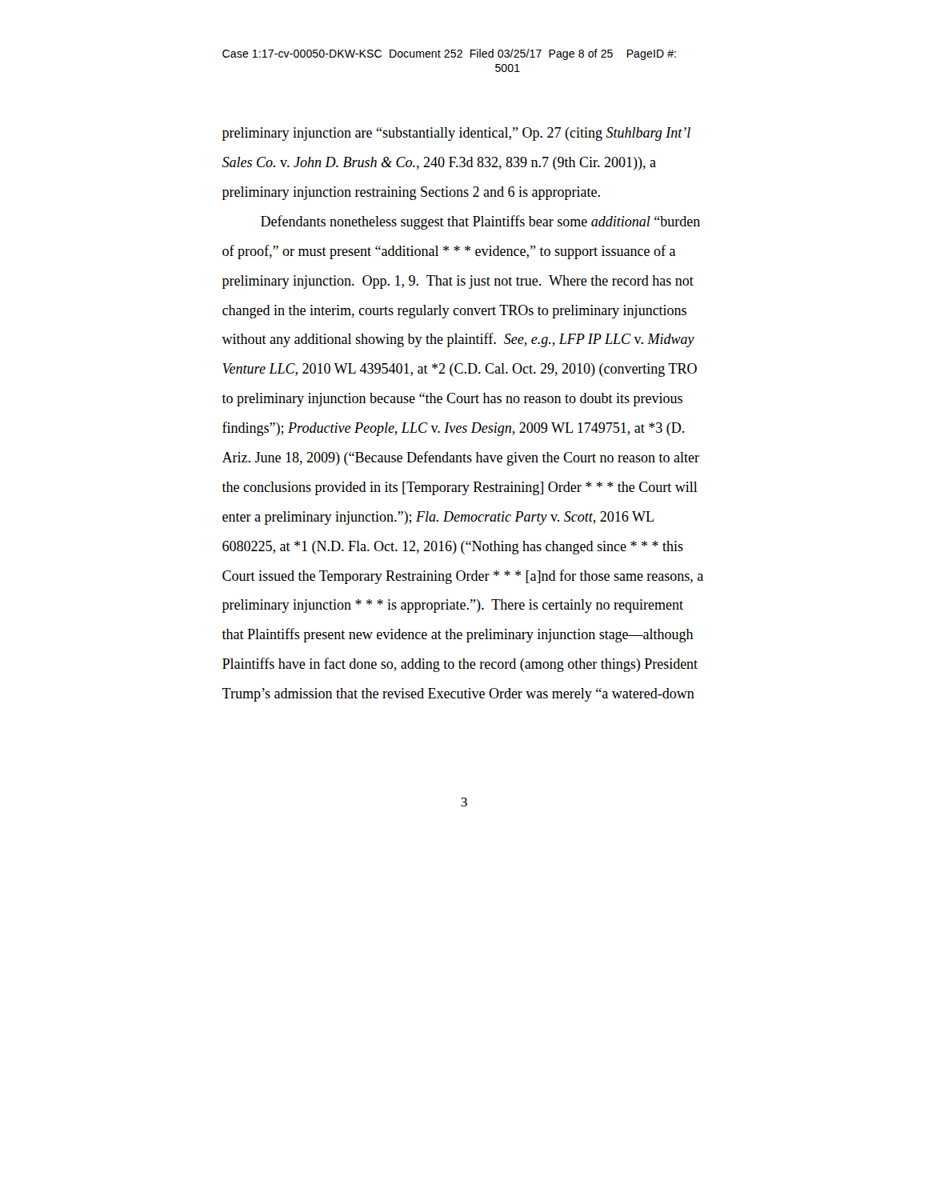Case 1:17-cv-00050-DKW-KSC Document 252 Filed 03/25/17 Page 8 of 25 PageID #:
5001
preliminary injunction are “substantially identical,” Op. 27 (citing Stuhlbarg Int’l
Sales Co. v. John D. Brush & Co., 240 F.3d 832, 839 n.7 (9th Cir. 2001)), a
preliminary injunction restraining Sections 2 and 6 is appropriate.
Defendants nonetheless suggest that Plaintiffs bear some additional “burden
of proof,” or must present “additional * * * evidence,” to support issuance of a
preliminary injunction. Opp. 1, 9. That is just not true. Where the record has not
changed in the interim, courts regularly convert TROs to preliminary injunctions
without any additional showing by the plaintiff. See, e.g., LFP IP LLC v. Midway
Venture LLC, 2010 WL 4395401, at *2 (C.D. Cal. Oct. 29, 2010) (converting TRO
to preliminary injunction because “the Court has no reason to doubt its previous
findings”); Productive People, LLC v. Ives Design, 2009 WL 1749751, at *3 (D.
Ariz. June 18, 2009) (“Because Defendants have given the Court no reason to alter
the conclusions provided in its [Temporary Restraining] Order * * * the Court will
enter a preliminary injunction.”); Fla. Democratic Party v. Scott, 2016 WL
6080225, at *1 (N.D. Fla. Oct. 12, 2016) (“Nothing has changed since * * * this
Court issued the Temporary Restraining Order * * * [a]nd for those same reasons, a
preliminary injunction * * * is appropriate.”). There is certainly no requirement
that Plaintiffs present new evidence at the preliminary injunction stage—although
Plaintiffs have in fact done so, adding to the record (among other things) President
Trump’s admission that the revised Executive Order was merely “a watered-down
3